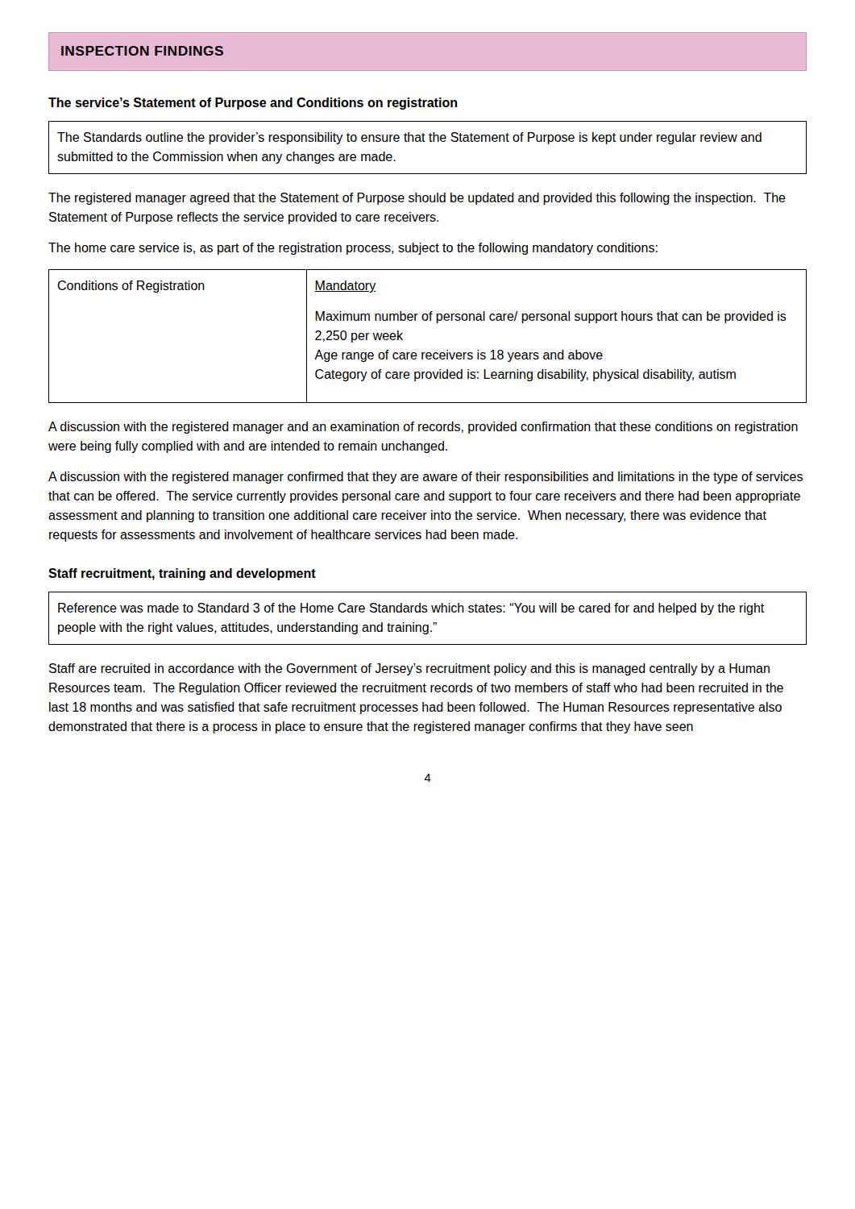INSPECTION FINDINGS
The service’s Statement of Purpose and Conditions on registration
The Standards outline the provider’s responsibility to ensure that the Statement of Purpose is kept under regular review and submitted to the Commission when any changes are made.
The registered manager agreed that the Statement of Purpose should be updated and provided this following the inspection. The Statement of Purpose reflects the service provided to care receivers.
The home care service is, as part of the registration process, subject to the following mandatory conditions:
| Conditions of Registration | Mandatory Maximum number of personal care/ personal support hours that can be provided is 2,250 per week Age range of care receivers is 18 years and above Category of care provided is: Learning disability, physical disability, autism |
A discussion with the registered manager and an examination of records, provided confirmation that these conditions on registration were being fully complied with and are intended to remain unchanged.
A discussion with the registered manager confirmed that they are aware of their responsibilities and limitations in the type of services that can be offered. The service currently provides personal care and support to four care receivers and there had been appropriate assessment and planning to transition one additional care receiver into the service. When necessary, there was evidence that requests for assessments and involvement of healthcare services had been made.
Staff recruitment, training and development
Reference was made to Standard 3 of the Home Care Standards which states: “You will be cared for and helped by the right people with the right values, attitudes, understanding and training.”
Staff are recruited in accordance with the Government of Jersey’s recruitment policy and this is managed centrally by a Human Resources team. The Regulation Officer reviewed the recruitment records of two members of staff who had been recruited in the last 18 months and was satisfied that safe recruitment processes had been followed. The Human Resources representative also demonstrated that there is a process in place to ensure that the registered manager confirms that they have seen
4